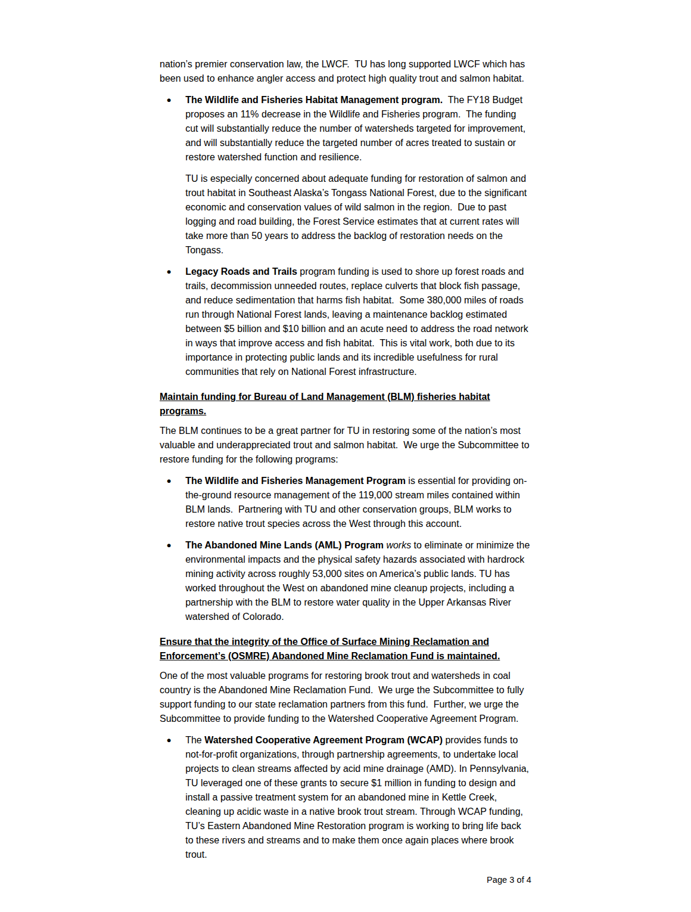nation’s premier conservation law, the LWCF. TU has long supported LWCF which has been used to enhance angler access and protect high quality trout and salmon habitat.
The Wildlife and Fisheries Habitat Management program. The FY18 Budget proposes an 11% decrease in the Wildlife and Fisheries program. The funding cut will substantially reduce the number of watersheds targeted for improvement, and will substantially reduce the targeted number of acres treated to sustain or restore watershed function and resilience.
TU is especially concerned about adequate funding for restoration of salmon and trout habitat in Southeast Alaska’s Tongass National Forest, due to the significant economic and conservation values of wild salmon in the region. Due to past logging and road building, the Forest Service estimates that at current rates will take more than 50 years to address the backlog of restoration needs on the Tongass.
Legacy Roads and Trails program funding is used to shore up forest roads and trails, decommission unneeded routes, replace culverts that block fish passage, and reduce sedimentation that harms fish habitat. Some 380,000 miles of roads run through National Forest lands, leaving a maintenance backlog estimated between $5 billion and $10 billion and an acute need to address the road network in ways that improve access and fish habitat. This is vital work, both due to its importance in protecting public lands and its incredible usefulness for rural communities that rely on National Forest infrastructure.
Maintain funding for Bureau of Land Management (BLM) fisheries habitat programs.
The BLM continues to be a great partner for TU in restoring some of the nation’s most valuable and underappreciated trout and salmon habitat. We urge the Subcommittee to restore funding for the following programs:
The Wildlife and Fisheries Management Program is essential for providing on-the-ground resource management of the 119,000 stream miles contained within BLM lands. Partnering with TU and other conservation groups, BLM works to restore native trout species across the West through this account.
The Abandoned Mine Lands (AML) Program works to eliminate or minimize the environmental impacts and the physical safety hazards associated with hardrock mining activity across roughly 53,000 sites on America’s public lands. TU has worked throughout the West on abandoned mine cleanup projects, including a partnership with the BLM to restore water quality in the Upper Arkansas River watershed of Colorado.
Ensure that the integrity of the Office of Surface Mining Reclamation and Enforcement’s (OSMRE) Abandoned Mine Reclamation Fund is maintained.
One of the most valuable programs for restoring brook trout and watersheds in coal country is the Abandoned Mine Reclamation Fund. We urge the Subcommittee to fully support funding to our state reclamation partners from this fund. Further, we urge the Subcommittee to provide funding to the Watershed Cooperative Agreement Program.
The Watershed Cooperative Agreement Program (WCAP) provides funds to not-for-profit organizations, through partnership agreements, to undertake local projects to clean streams affected by acid mine drainage (AMD). In Pennsylvania, TU leveraged one of these grants to secure $1 million in funding to design and install a passive treatment system for an abandoned mine in Kettle Creek, cleaning up acidic waste in a native brook trout stream. Through WCAP funding, TU’s Eastern Abandoned Mine Restoration program is working to bring life back to these rivers and streams and to make them once again places where brook trout.
Page 3 of 4